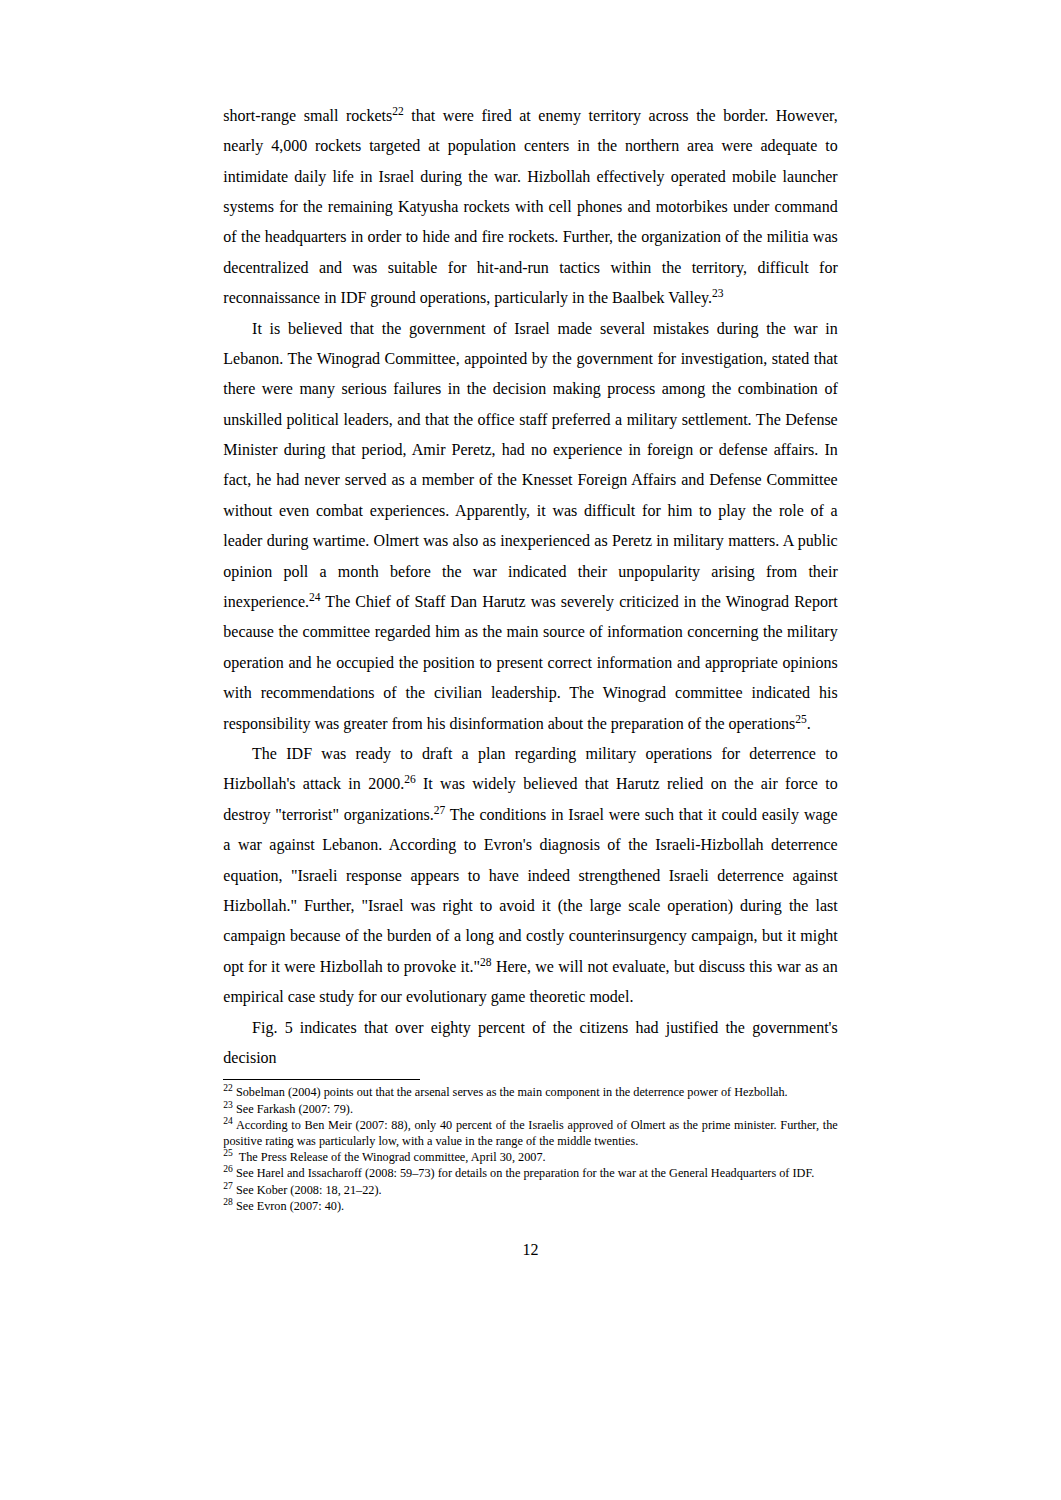short-range small rockets22 that were fired at enemy territory across the border. However, nearly 4,000 rockets targeted at population centers in the northern area were adequate to intimidate daily life in Israel during the war. Hizbollah effectively operated mobile launcher systems for the remaining Katyusha rockets with cell phones and motorbikes under command of the headquarters in order to hide and fire rockets. Further, the organization of the militia was decentralized and was suitable for hit-and-run tactics within the territory, difficult for reconnaissance in IDF ground operations, particularly in the Baalbek Valley.23
It is believed that the government of Israel made several mistakes during the war in Lebanon. The Winograd Committee, appointed by the government for investigation, stated that there were many serious failures in the decision making process among the combination of unskilled political leaders, and that the office staff preferred a military settlement. The Defense Minister during that period, Amir Peretz, had no experience in foreign or defense affairs. In fact, he had never served as a member of the Knesset Foreign Affairs and Defense Committee without even combat experiences. Apparently, it was difficult for him to play the role of a leader during wartime. Olmert was also as inexperienced as Peretz in military matters. A public opinion poll a month before the war indicated their unpopularity arising from their inexperience.24 The Chief of Staff Dan Harutz was severely criticized in the Winograd Report because the committee regarded him as the main source of information concerning the military operation and he occupied the position to present correct information and appropriate opinions with recommendations of the civilian leadership. The Winograd committee indicated his responsibility was greater from his disinformation about the preparation of the operations25.
The IDF was ready to draft a plan regarding military operations for deterrence to Hizbollah's attack in 2000.26 It was widely believed that Harutz relied on the air force to destroy "terrorist" organizations.27 The conditions in Israel were such that it could easily wage a war against Lebanon. According to Evron's diagnosis of the Israeli-Hizbollah deterrence equation, "Israeli response appears to have indeed strengthened Israeli deterrence against Hizbollah." Further, "Israel was right to avoid it (the large scale operation) during the last campaign because of the burden of a long and costly counterinsurgency campaign, but it might opt for it were Hizbollah to provoke it."28 Here, we will not evaluate, but discuss this war as an empirical case study for our evolutionary game theoretic model.
Fig. 5 indicates that over eighty percent of the citizens had justified the government's decision
22 Sobelman (2004) points out that the arsenal serves as the main component in the deterrence power of Hezbollah.
23 See Farkash (2007: 79).
24 According to Ben Meir (2007: 88), only 40 percent of the Israelis approved of Olmert as the prime minister. Further, the positive rating was particularly low, with a value in the range of the middle twenties.
25 The Press Release of the Winograd committee, April 30, 2007.
26 See Harel and Issacharoff (2008: 59–73) for details on the preparation for the war at the General Headquarters of IDF.
27 See Kober (2008: 18, 21–22).
28 See Evron (2007: 40).
12